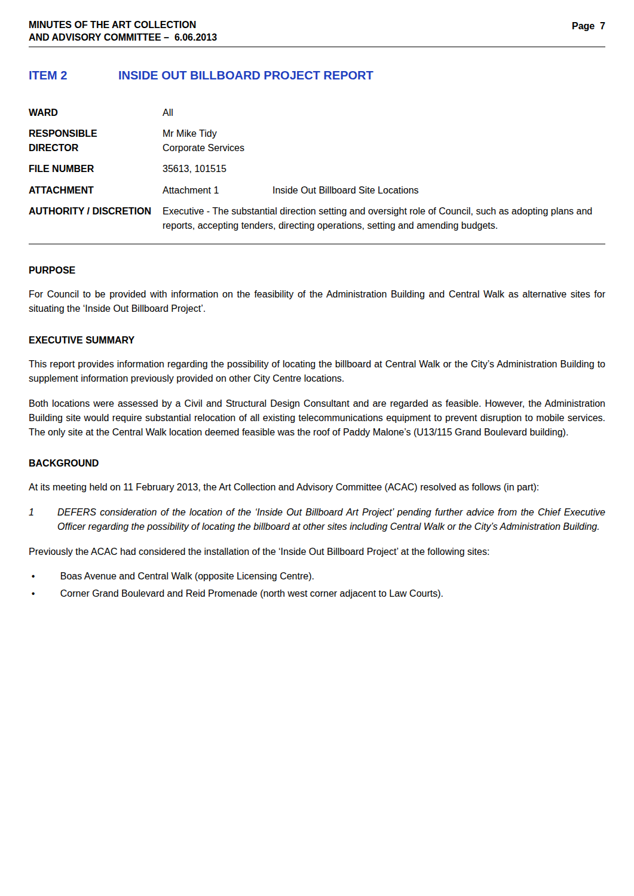MINUTES OF THE ART COLLECTION
AND ADVISORY COMMITTEE – 6.06.2013
Page 7
ITEM 2 INSIDE OUT BILLBOARD PROJECT REPORT
| WARD | All |
| RESPONSIBLE DIRECTOR | Mr Mike Tidy Corporate Services |
| FILE NUMBER | 35613, 101515 |
| ATTACHMENT | Attachment 1 Inside Out Billboard Site Locations |
| AUTHORITY / DISCRETION | Executive - The substantial direction setting and oversight role of Council, such as adopting plans and reports, accepting tenders, directing operations, setting and amending budgets. |
Purpose
For Council to be provided with information on the feasibility of the Administration Building and Central Walk as alternative sites for situating the ‘Inside Out Billboard Project’.
Executive Summary
This report provides information regarding the possibility of locating the billboard at Central Walk or the City’s Administration Building to supplement information previously provided on other City Centre locations.
Both locations were assessed by a Civil and Structural Design Consultant and are regarded as feasible. However, the Administration Building site would require substantial relocation of all existing telecommunications equipment to prevent disruption to mobile services. The only site at the Central Walk location deemed feasible was the roof of Paddy Malone’s (U13/115 Grand Boulevard building).
Background
At its meeting held on 11 February 2013, the Art Collection and Advisory Committee (ACAC) resolved as follows (in part):
1 DEFERS consideration of the location of the ‘Inside Out Billboard Art Project’ pending further advice from the Chief Executive Officer regarding the possibility of locating the billboard at other sites including Central Walk or the City’s Administration Building.
Previously the ACAC had considered the installation of the ‘Inside Out Billboard Project’ at the following sites:
Boas Avenue and Central Walk (opposite Licensing Centre).
Corner Grand Boulevard and Reid Promenade (north west corner adjacent to Law Courts).